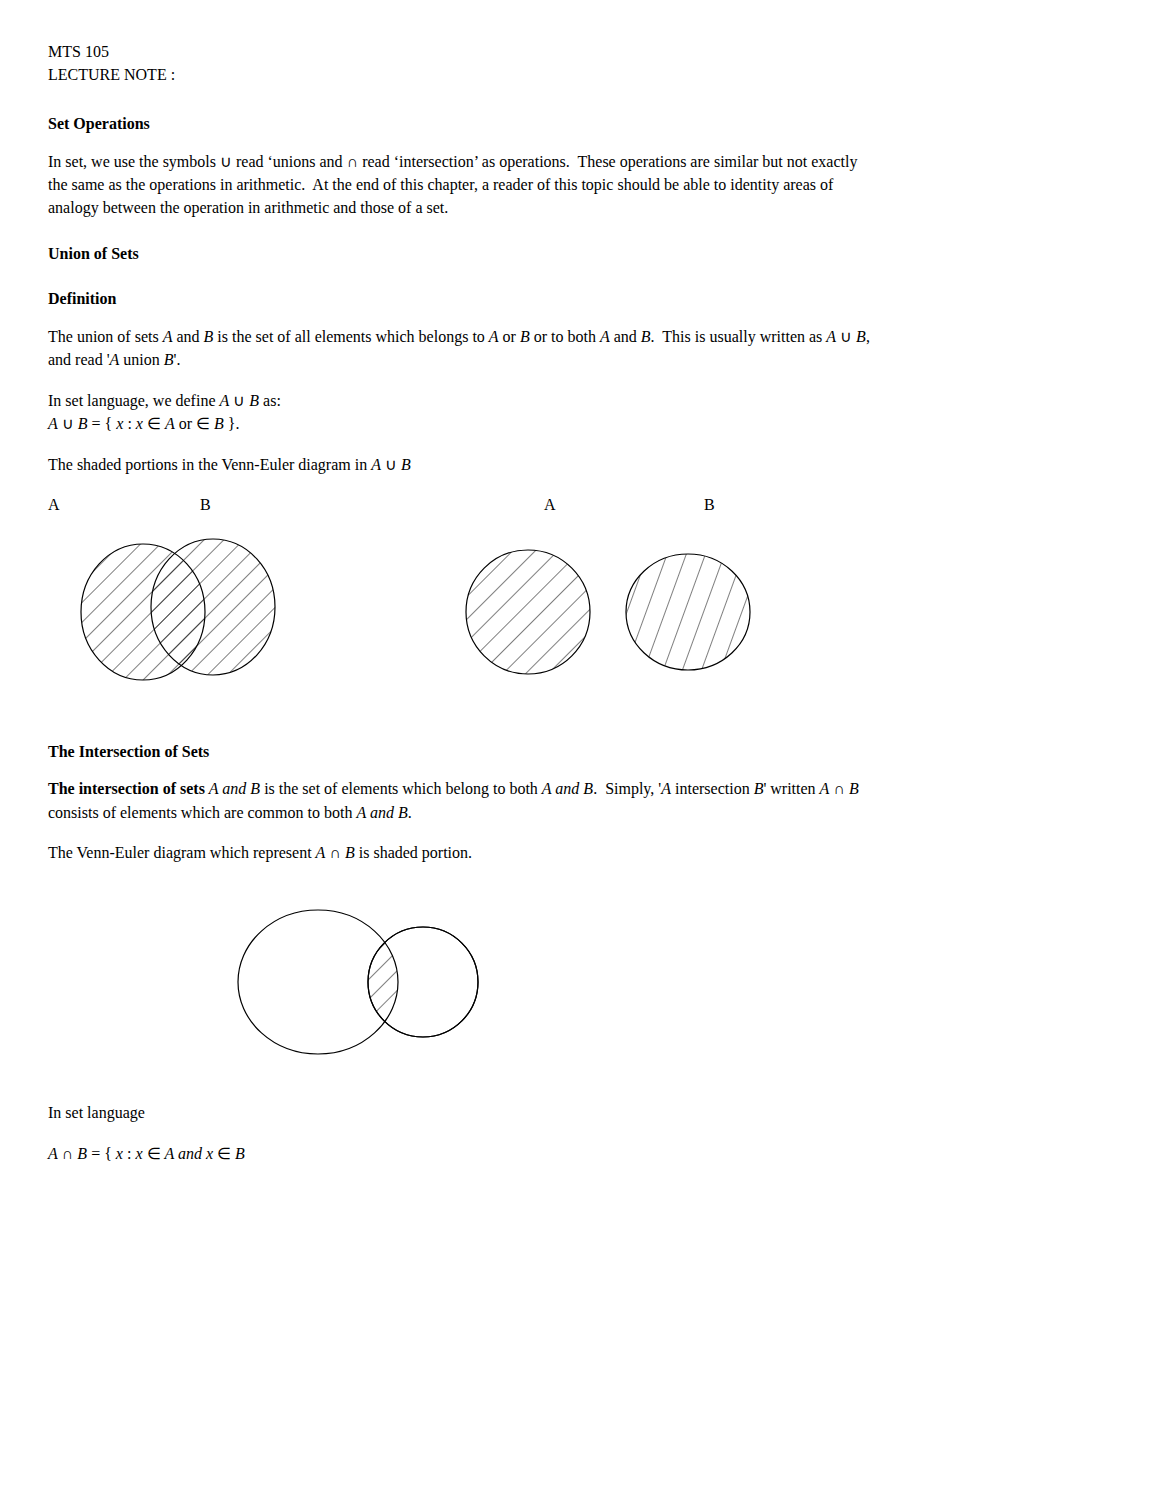MTS 105
LECTURE NOTE :
Set Operations
In set, we use the symbols ∪ read ‘unions and ∩ read ‘intersection’ as operations. These operations are similar but not exactly the same as the operations in arithmetic. At the end of this chapter, a reader of this topic should be able to identity areas of analogy between the operation in arithmetic and those of a set.
Union of Sets
Definition
The union of sets A and B is the set of all elements which belongs to A or B or to both A and B. This is usually written as A ∪ B, and read 'A union B'.
In set language, we define A ∪ B as:
A ∪ B = { x : x ∈ A or ∈ B }.
The shaded portions in the Venn-Euler diagram in A ∪ B
A B A B
The Intersection of Sets
The intersection of sets A and B is the set of elements which belong to both A and B. Simply, 'A intersection B' written A ∩ B consists of elements which are common to both A and B.
The Venn-Euler diagram which represent A ∩ B is shaded portion.
In set language
A ∩ B = { x : x ∈ A and x ∈ B